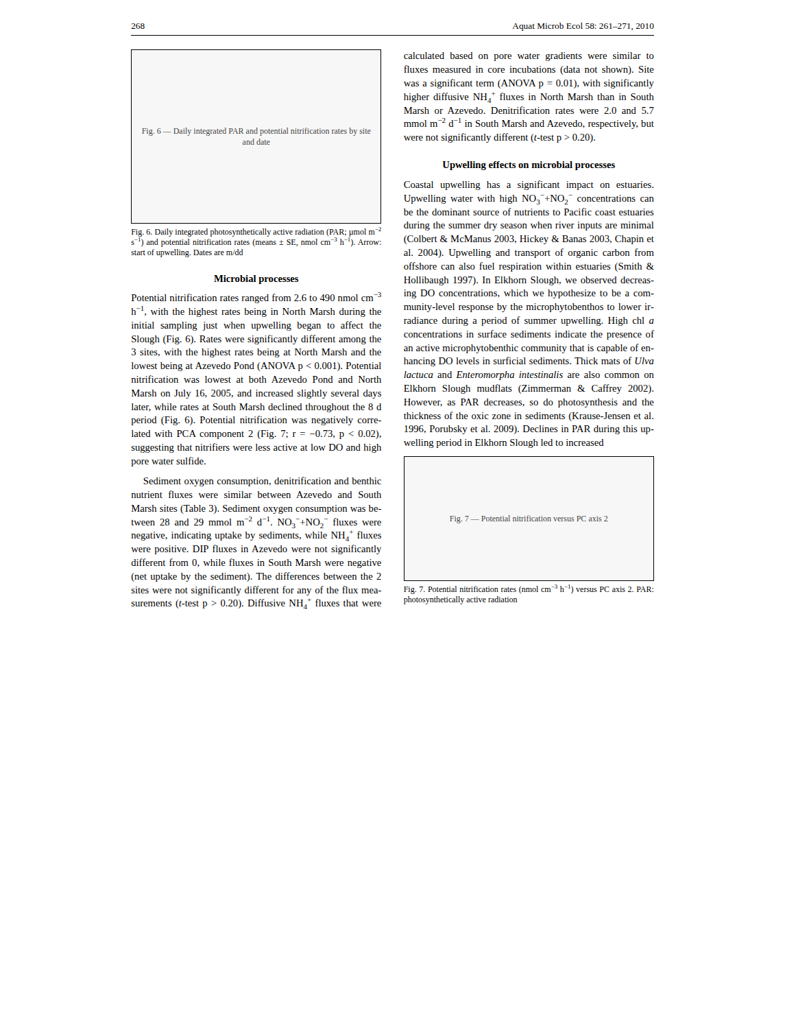268 Aquat Microb Ecol 58: 261–271, 2010
Fig. 6 — Daily integrated PAR and potential nitrification rates by site and date
Fig. 6. Daily integrated photosynthetically active radiation (PAR; µmol m−2 s−1) and potential nitrification rates (means ± SE, nmol cm−3 h−1). Arrow: start of upwelling. Dates are m/dd
Microbial processes
Potential nitrification rates ranged from 2.6 to 490 nmol cm−3 h−1, with the highest rates being in North Marsh during the initial sampling just when upwelling began to affect the Slough (Fig. 6). Rates were significantly different among the 3 sites, with the highest rates being at North Marsh and the lowest being at Azevedo Pond (ANOVA p < 0.001). Potential nitrification was lowest at both Azevedo Pond and North Marsh on July 16, 2005, and increased slightly several days later, while rates at South Marsh declined throughout the 8 d period (Fig. 6). Potential nitrification was negatively correlated with PCA component 2 (Fig. 7; r = −0.73, p < 0.02), suggesting that nitrifiers were less active at low DO and high pore water sulfide.
Sediment oxygen consumption, denitrification and benthic nutrient fluxes were similar between Azevedo and South Marsh sites (Table 3). Sediment oxygen consumption was between 28 and 29 mmol m−2 d−1. NO3−+NO2− fluxes were negative, indicating uptake by sediments, while NH4+ fluxes were positive. DIP fluxes in Azevedo were not significantly different from 0, while fluxes in South Marsh were negative (net uptake by the sediment). The differences between the 2 sites were not significantly different for any of the flux measurements (t-test p > 0.20). Diffusive NH4+ fluxes that were calculated based on pore water gradients were similar to fluxes measured in core incubations (data not shown). Site was a significant term (ANOVA p = 0.01), with significantly higher diffusive NH4+ fluxes in North Marsh than in South Marsh or Azevedo. Denitrification rates were 2.0 and 5.7 mmol m−2 d−1 in South Marsh and Azevedo, respectively, but were not significantly different (t-test p > 0.20).
Upwelling effects on microbial processes
Coastal upwelling has a significant impact on estuaries. Upwelling water with high NO3−+NO2− concentrations can be the dominant source of nutrients to Pacific coast estuaries during the summer dry season when river inputs are minimal (Colbert & McManus 2003, Hickey & Banas 2003, Chapin et al. 2004). Upwelling and transport of organic carbon from offshore can also fuel respiration within estuaries (Smith & Hollibaugh 1997). In Elkhorn Slough, we observed decreasing DO concentrations, which we hypothesize to be a community-level response by the microphytobenthos to lower irradiance during a period of summer upwelling. High chl a concentrations in surface sediments indicate the presence of an active microphytobenthic community that is capable of enhancing DO levels in surficial sediments. Thick mats of Ulva lactuca and Enteromorpha intestinalis are also common on Elkhorn Slough mudflats (Zimmerman & Caffrey 2002). However, as PAR decreases, so do photosynthesis and the thickness of the oxic zone in sediments (Krause-Jensen et al. 1996, Porubsky et al. 2009). Declines in PAR during this upwelling period in Elkhorn Slough led to increased
Fig. 7 — Potential nitrification versus PC axis 2
Fig. 7. Potential nitrification rates (nmol cm−3 h−1) versus PC axis 2. PAR: photosynthetically active radiation